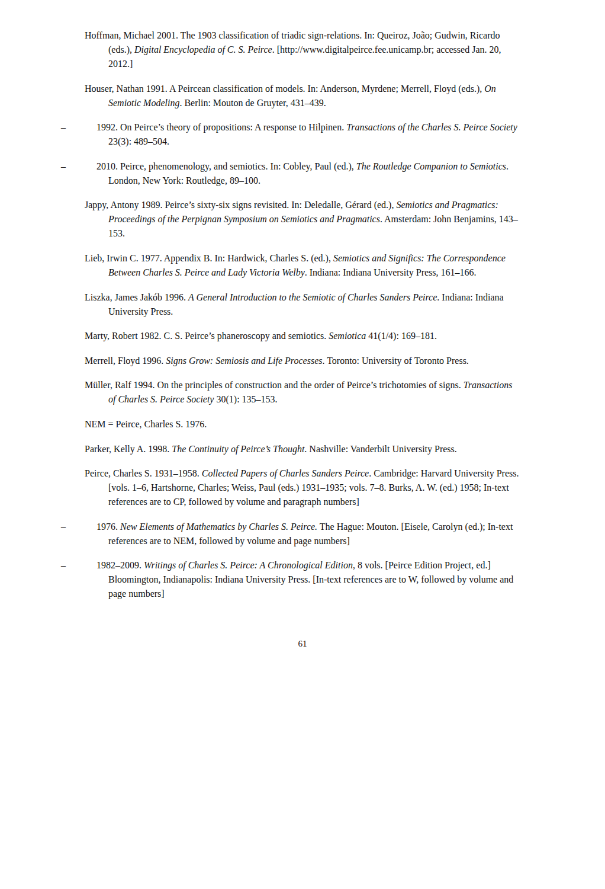Hoffman, Michael 2001. The 1903 classification of triadic sign-relations. In: Queiroz, João; Gudwin, Ricardo (eds.), Digital Encyclopedia of C. S. Peirce. [http://www.digitalpeirce.fee.unicamp.br; accessed Jan. 20, 2012.]
Houser, Nathan 1991. A Peircean classification of models. In: Anderson, Myrdene; Merrell, Floyd (eds.), On Semiotic Modeling. Berlin: Mouton de Gruyter, 431–439.
– 1992. On Peirce’s theory of propositions: A response to Hilpinen. Transactions of the Charles S. Peirce Society 23(3): 489–504.
– 2010. Peirce, phenomenology, and semiotics. In: Cobley, Paul (ed.), The Routledge Companion to Semiotics. London, New York: Routledge, 89–100.
Jappy, Antony 1989. Peirce’s sixty-six signs revisited. In: Deledalle, Gérard (ed.), Semiotics and Pragmatics: Proceedings of the Perpignan Symposium on Semiotics and Pragmatics. Amsterdam: John Benjamins, 143–153.
Lieb, Irwin C. 1977. Appendix B. In: Hardwick, Charles S. (ed.), Semiotics and Significs: The Correspondence Between Charles S. Peirce and Lady Victoria Welby. Indiana: Indiana University Press, 161–166.
Liszka, James Jakób 1996. A General Introduction to the Semiotic of Charles Sanders Peirce. Indiana: Indiana University Press.
Marty, Robert 1982. C. S. Peirce’s phaneroscopy and semiotics. Semiotica 41(1/4): 169–181.
Merrell, Floyd 1996. Signs Grow: Semiosis and Life Processes. Toronto: University of Toronto Press.
Müller, Ralf 1994. On the principles of construction and the order of Peirce’s trichotomies of signs. Transactions of Charles S. Peirce Society 30(1): 135–153.
NEM = Peirce, Charles S. 1976.
Parker, Kelly A. 1998. The Continuity of Peirce’s Thought. Nashville: Vanderbilt University Press.
Peirce, Charles S. 1931–1958. Collected Papers of Charles Sanders Peirce. Cambridge: Harvard University Press. [vols. 1–6, Hartshorne, Charles; Weiss, Paul (eds.) 1931–1935; vols. 7–8. Burks, A. W. (ed.) 1958; In-text references are to CP, followed by volume and paragraph numbers]
– 1976. New Elements of Mathematics by Charles S. Peirce. The Hague: Mouton. [Eisele, Carolyn (ed.); In-text references are to NEM, followed by volume and page numbers]
– 1982–2009. Writings of Charles S. Peirce: A Chronological Edition, 8 vols. [Peirce Edition Project, ed.] Bloomington, Indianapolis: Indiana University Press. [In-text references are to W, followed by volume and page numbers]
61